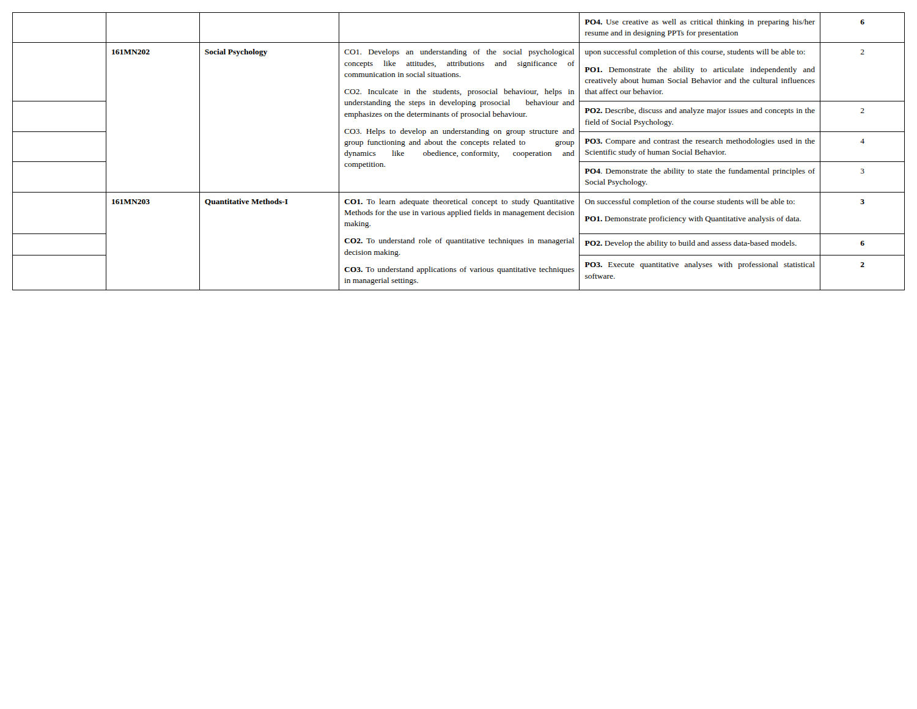| | | | | PO4. Use creative as well as critical thinking in preparing his/her resume and in designing PPTs for presentation | 6 |
| | 161MN202 | Social Psychology | CO1. Develops an understanding of the social psychological concepts like attitudes, attributions and significance of communication in social situations. CO2. Inculcate in the students, prosocial behaviour, helps in understanding the steps in developing prosocial behaviour and emphasizes on the determinants of prosocial behaviour. CO3. Helps to develop an understanding on group structure and group functioning and about the concepts related to group dynamics like obedience, conformity, cooperation and competition. | upon successful completion of this course, students will be able to: PO1. Demonstrate the ability to articulate independently and creatively about human Social Behavior and the cultural influences that affect our behavior. | 2 |
| | PO2. Describe, discuss and analyze major issues and concepts in the field of Social Psychology. | 2 |
| | PO3. Compare and contrast the research methodologies used in the Scientific study of human Social Behavior. | 4 |
| | PO4 . Demonstrate the ability to state the fundamental principles of Social Psychology. | 3 |
| | 161MN203 | Quantitative Methods-I | CO1. To learn adequate theoretical concept to study Quantitative Methods for the use in various applied fields in management decision making. CO2. To understand role of quantitative techniques in managerial decision making. CO3. To understand applications of various quantitative techniques in managerial settings. | On successful completion of the course students will be able to: PO1. Demonstrate proficiency with Quantitative analysis of data. | 3 |
| | PO2. Develop the ability to build and assess data-based models. | 6 |
| | PO3. Execute quantitative analyses with professional statistical software. | 2 |